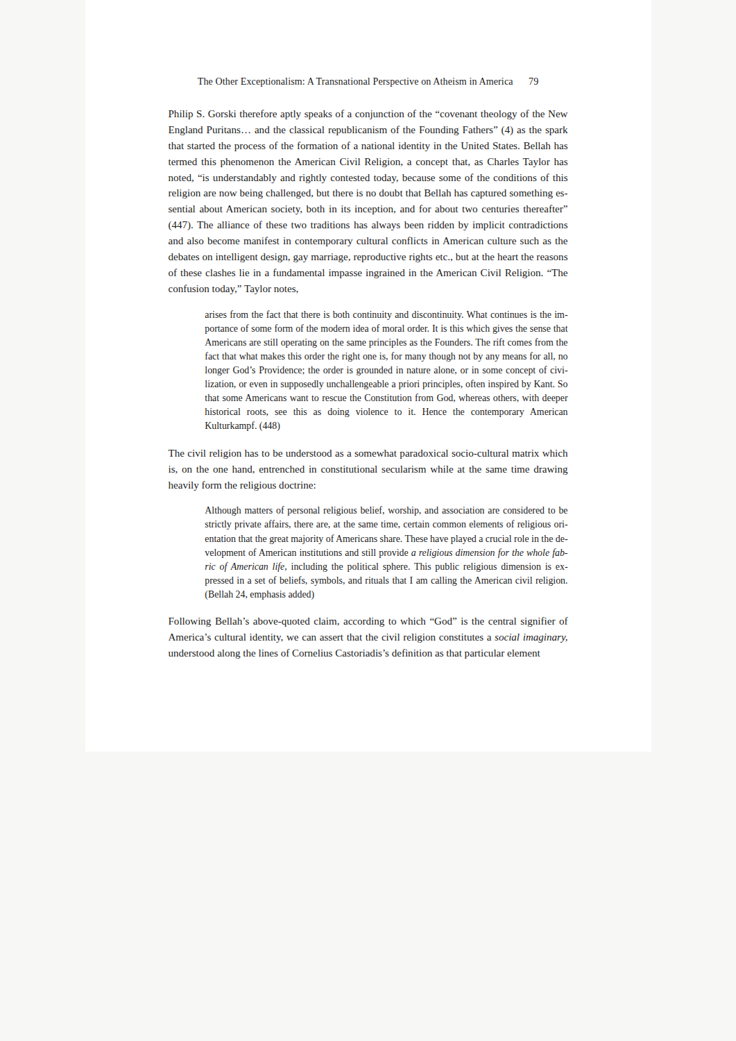The Other Exceptionalism: A Transnational Perspective on Atheism in America79
Philip S. Gorski therefore aptly speaks of a conjunction of the “covenant theology of the New England Puritans… and the classical republicanism of the Founding Fathers” (4) as the spark that started the process of the formation of a national identity in the United States. Bellah has termed this phenomenon the American Civil Religion, a concept that, as Charles Taylor has noted, “is understandably and rightly contested today, because some of the conditions of this religion are now being challenged, but there is no doubt that Bellah has captured something essential about American society, both in its inception, and for about two centuries thereafter” (447). The alliance of these two traditions has always been ridden by implicit contradictions and also become manifest in contemporary cultural conflicts in American culture such as the debates on intelligent design, gay marriage, reproductive rights etc., but at the heart the reasons of these clashes lie in a fundamental impasse ingrained in the American Civil Religion. “The confusion today,” Taylor notes,
arises from the fact that there is both continuity and discontinuity. What continues is the importance of some form of the modern idea of moral order. It is this which gives the sense that Americans are still operating on the same principles as the Founders. The rift comes from the fact that what makes this order the right one is, for many though not by any means for all, no longer God’s Providence; the order is grounded in nature alone, or in some concept of civilization, or even in supposedly unchallengeable a priori principles, often inspired by Kant. So that some Americans want to rescue the Constitution from God, whereas others, with deeper historical roots, see this as doing violence to it. Hence the contemporary American Kulturkampf. (448)
The civil religion has to be understood as a somewhat paradoxical socio-cultural matrix which is, on the one hand, entrenched in constitutional secularism while at the same time drawing heavily form the religious doctrine:
Although matters of personal religious belief, worship, and association are considered to be strictly private affairs, there are, at the same time, certain common elements of religious orientation that the great majority of Americans share. These have played a crucial role in the development of American institutions and still provide a religious dimension for the whole fabric of American life, including the political sphere. This public religious dimension is expressed in a set of beliefs, symbols, and rituals that I am calling the American civil religion. (Bellah 24, emphasis added)
Following Bellah’s above-quoted claim, according to which “God” is the central signifier of America’s cultural identity, we can assert that the civil religion constitutes a social imaginary, understood along the lines of Cornelius Castoriadis’s definition as that particular element